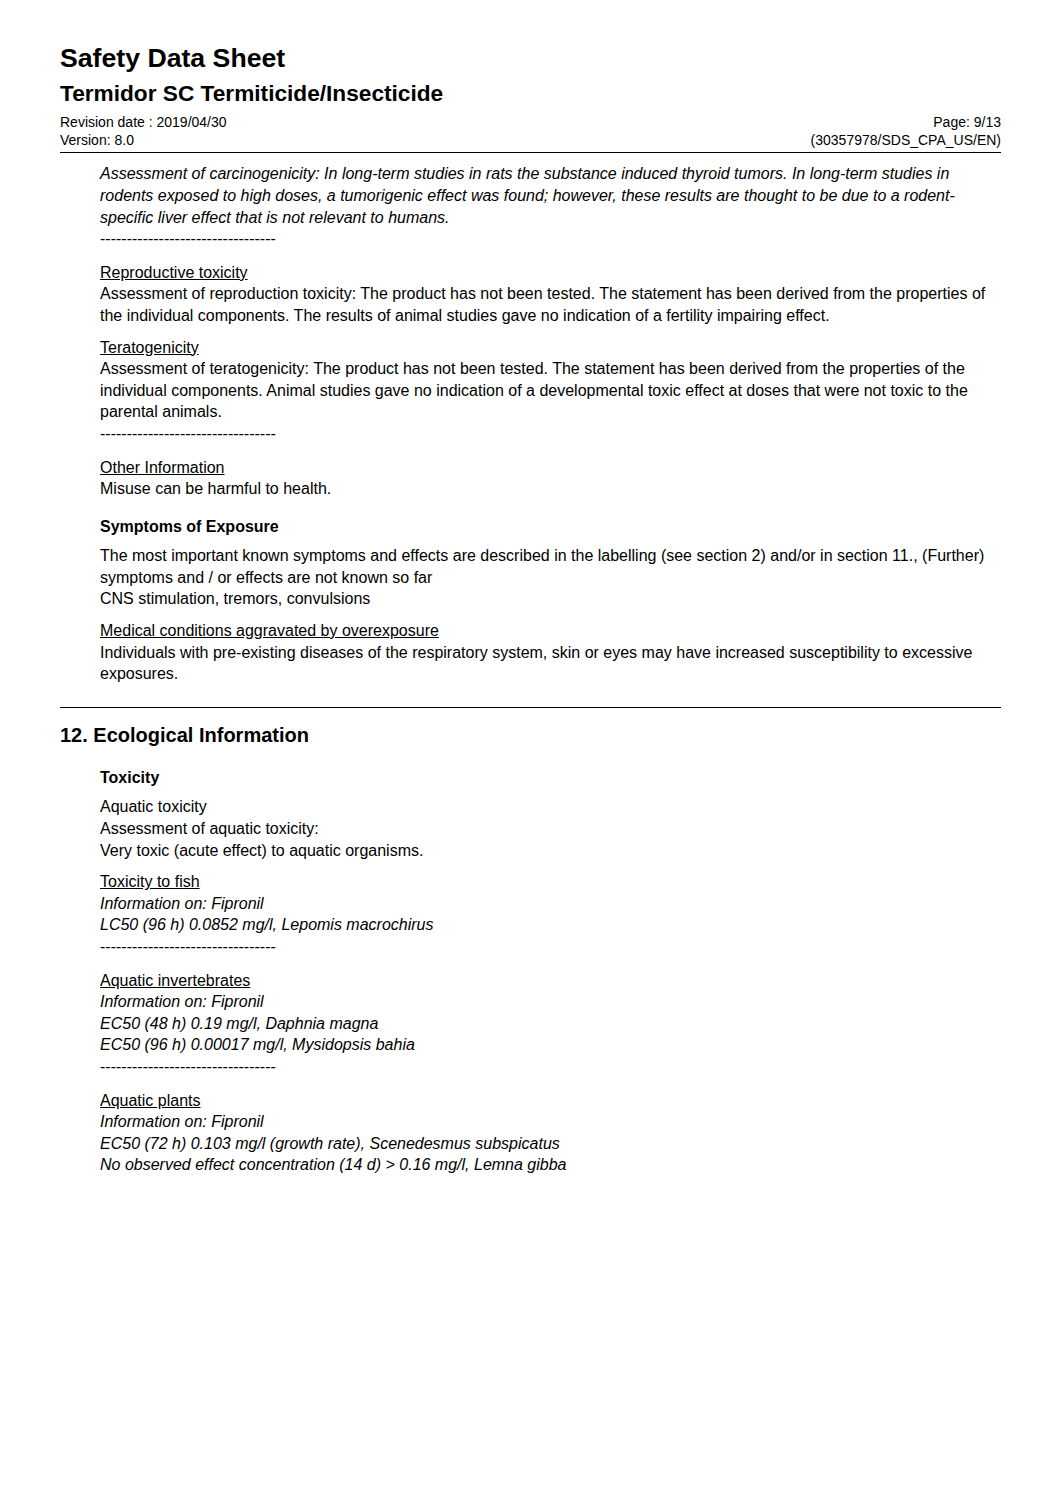Safety Data Sheet
Termidor SC Termiticide/Insecticide
Revision date : 2019/04/30 Page: 9/13
Version: 8.0 (30357978/SDS_CPA_US/EN)
Assessment of carcinogenicity: In long-term studies in rats the substance induced thyroid tumors. In long-term studies in rodents exposed to high doses, a tumorigenic effect was found; however, these results are thought to be due to a rodent-specific liver effect that is not relevant to humans.
---------------------------------
Reproductive toxicity
Assessment of reproduction toxicity: The product has not been tested. The statement has been derived from the properties of the individual components. The results of animal studies gave no indication of a fertility impairing effect.
Teratogenicity
Assessment of teratogenicity: The product has not been tested. The statement has been derived from the properties of the individual components. Animal studies gave no indication of a developmental toxic effect at doses that were not toxic to the parental animals.
---------------------------------
Other Information
Misuse can be harmful to health.
Symptoms of Exposure
The most important known symptoms and effects are described in the labelling (see section 2) and/or in section 11., (Further) symptoms and / or effects are not known so far
CNS stimulation, tremors, convulsions
Medical conditions aggravated by overexposure
Individuals with pre-existing diseases of the respiratory system, skin or eyes may have increased susceptibility to excessive exposures.
12. Ecological Information
Toxicity
Aquatic toxicity
Assessment of aquatic toxicity:
Very toxic (acute effect) to aquatic organisms.
Toxicity to fish
Information on: Fipronil
LC50 (96 h) 0.0852 mg/l, Lepomis macrochirus
---------------------------------
Aquatic invertebrates
Information on: Fipronil
EC50 (48 h) 0.19 mg/l, Daphnia magna
EC50 (96 h) 0.00017 mg/l, Mysidopsis bahia
---------------------------------
Aquatic plants
Information on: Fipronil
EC50 (72 h) 0.103 mg/l (growth rate), Scenedesmus subspicatus
No observed effect concentration (14 d) > 0.16 mg/l, Lemna gibba